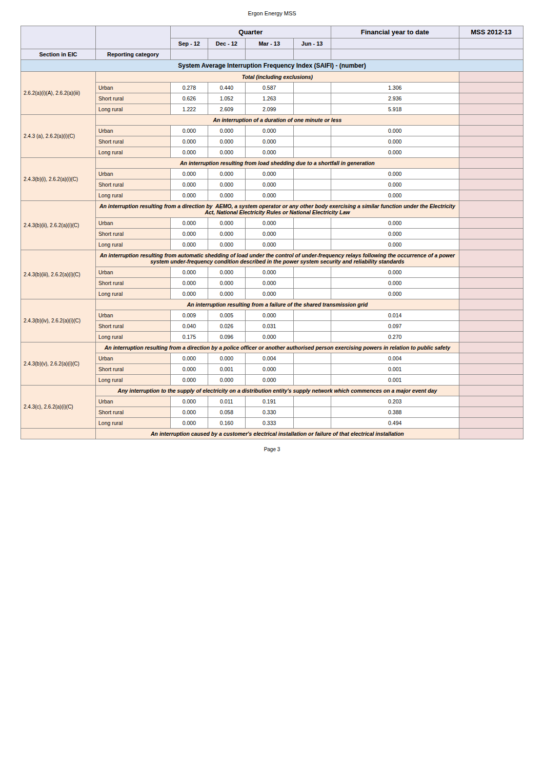Ergon Energy MSS
| | | Quarter | Financial year to date | MSS 2012-13 |
| Sep - 12 | Dec - 12 | Mar - 13 | Jun - 13 | | |
| Section in EIC | Reporting category | | | | | | |
| System Average Interruption Frequency Index (SAIFI) - (number) |
| 2.6.2(a)(i)(A), 2.6.2(a)(iii) | Total (including exclusions) | |
| Urban | 0.278 | 0.440 | 0.587 | | 1.306 | |
| Short rural | 0.626 | 1.052 | 1.263 | | 2.936 | |
| Long rural | 1.222 | 2.609 | 2.099 | | 5.918 | |
| 2.4.3 (a), 2.6.2(a)(i)(C) | An interruption of a duration of one minute or less | |
| Urban | 0.000 | 0.000 | 0.000 | | 0.000 | |
| Short rural | 0.000 | 0.000 | 0.000 | | 0.000 | |
| Long rural | 0.000 | 0.000 | 0.000 | | 0.000 | |
| 2.4.3(b)(i), 2.6.2(a)(i)(C) | An interruption resulting from load shedding due to a shortfall in generation | |
| Urban | 0.000 | 0.000 | 0.000 | | 0.000 | |
| Short rural | 0.000 | 0.000 | 0.000 | | 0.000 | |
| Long rural | 0.000 | 0.000 | 0.000 | | 0.000 | |
| 2.4.3(b)(ii), 2.6.2(a)(i)(C) | An interruption resulting from a direction by AEMO, a system operator or any other body exercising a similar function under the Electricity Act, National Electricity Rules or National Electricity Law | |
| Urban | 0.000 | 0.000 | 0.000 | | 0.000 | |
| Short rural | 0.000 | 0.000 | 0.000 | | 0.000 | |
| Long rural | 0.000 | 0.000 | 0.000 | | 0.000 | |
| 2.4.3(b)(iii), 2.6.2(a)(i)(C) | An interruption resulting from automatic shedding of load under the control of under-frequency relays following the occurrence of a power system under-frequency condition described in the power system security and reliability standards | |
| Urban | 0.000 | 0.000 | 0.000 | | 0.000 | |
| Short rural | 0.000 | 0.000 | 0.000 | | 0.000 | |
| Long rural | 0.000 | 0.000 | 0.000 | | 0.000 | |
| 2.4.3(b)(iv), 2.6.2(a)(i)(C) | An interruption resulting from a failure of the shared transmission grid | |
| Urban | 0.009 | 0.005 | 0.000 | | 0.014 | |
| Short rural | 0.040 | 0.026 | 0.031 | | 0.097 | |
| Long rural | 0.175 | 0.096 | 0.000 | | 0.270 | |
| 2.4.3(b)(v), 2.6.2(a)(i)(C) | An interruption resulting from a direction by a police officer or another authorised person exercising powers in relation to public safety | |
| Urban | 0.000 | 0.000 | 0.004 | | 0.004 | |
| Short rural | 0.000 | 0.001 | 0.000 | | 0.001 | |
| Long rural | 0.000 | 0.000 | 0.000 | | 0.001 | |
| 2.4.3(c), 2.6.2(a)(i)(C) | Any interruption to the supply of electricity on a distribution entity's supply network which commences on a major event day | |
| Urban | 0.000 | 0.011 | 0.191 | | 0.203 | |
| Short rural | 0.000 | 0.058 | 0.330 | | 0.388 | |
| Long rural | 0.000 | 0.160 | 0.333 | | 0.494 | |
| | An interruption caused by a customer's electrical installation or failure of that electrical installation | |
Page 3